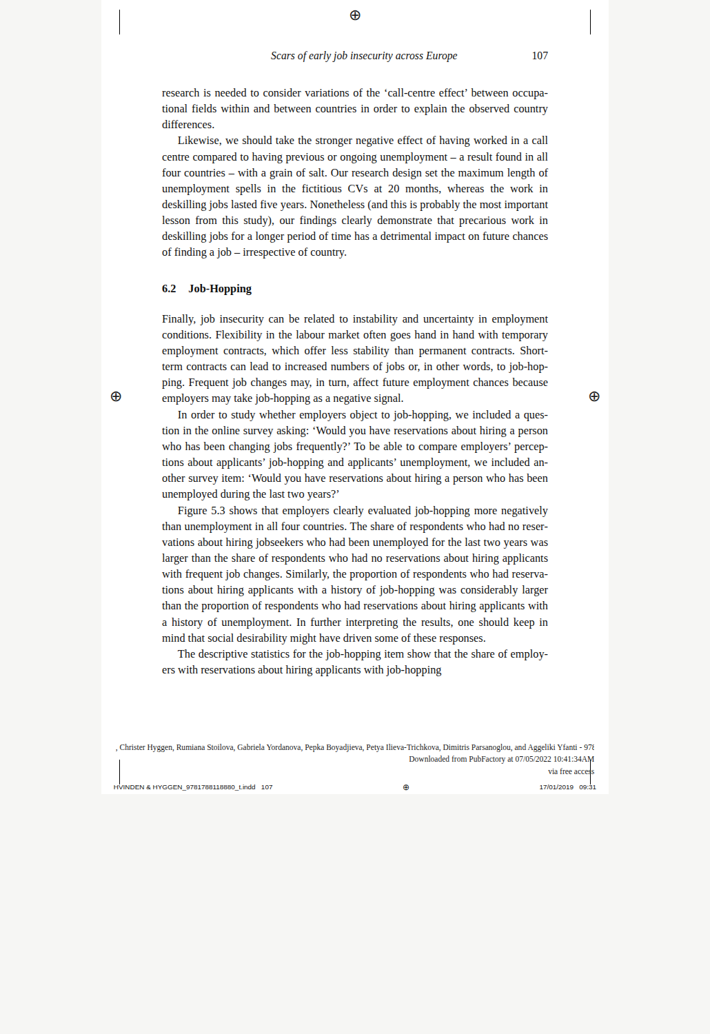⊕ ⊕ ⊕
Scars of early job insecurity across Europe 107
research is needed to consider variations of the ‘call-centre effect’ between occupational fields within and between countries in order to explain the observed country differences.
Likewise, we should take the stronger negative effect of having worked in a call centre compared to having previous or ongoing unemployment – a result found in all four countries – with a grain of salt. Our research design set the maximum length of unemployment spells in the fictitious CVs at 20 months, whereas the work in deskilling jobs lasted five years. Nonetheless (and this is probably the most important lesson from this study), our findings clearly demonstrate that precarious work in deskilling jobs for a longer period of time has a detrimental impact on future chances of finding a job – irrespective of country.
6.2 Job-Hopping
Finally, job insecurity can be related to instability and uncertainty in employment conditions. Flexibility in the labour market often goes hand in hand with temporary employment contracts, which offer less stability than permanent contracts. Short-term contracts can lead to increased numbers of jobs or, in other words, to job-hopping. Frequent job changes may, in turn, affect future employment chances because employers may take job-hopping as a negative signal.
In order to study whether employers object to job-hopping, we included a question in the online survey asking: ‘Would you have reservations about hiring a person who has been changing jobs frequently?’ To be able to compare employers’ perceptions about applicants’ job-hopping and applicants’ unemployment, we included another survey item: ‘Would you have reservations about hiring a person who has been unemployed during the last two years?’
Figure 5.3 shows that employers clearly evaluated job-hopping more negatively than unemployment in all four countries. The share of respondents who had no reservations about hiring jobseekers who had been unemployed for the last two years was larger than the share of respondents who had no reservations about hiring applicants with frequent job changes. Similarly, the proportion of respondents who had reservations about hiring applicants with a history of job-hopping was considerably larger than the proportion of respondents who had reservations about hiring applicants with a history of unemployment. In further interpreting the results, one should keep in mind that social desirability might have driven some of these responses.
The descriptive statistics for the job-hopping item show that the share of employers with reservations about hiring applicants with job-hopping
, Christer Hyggen, Rumiana Stoilova, Gabriela Yordanova, Pepka Boyadjieva, Petya Ilieva-Trichkova, Dimitris Parsanoglou, and Aggeliki Yfanti - 9781788118897
Downloaded from PubFactory at 07/05/2022 10:41:34AM
via free access
HVINDEN & HYGGEN_9781788118880_t.indd 107 ⊕ 17/01/2019 09:31